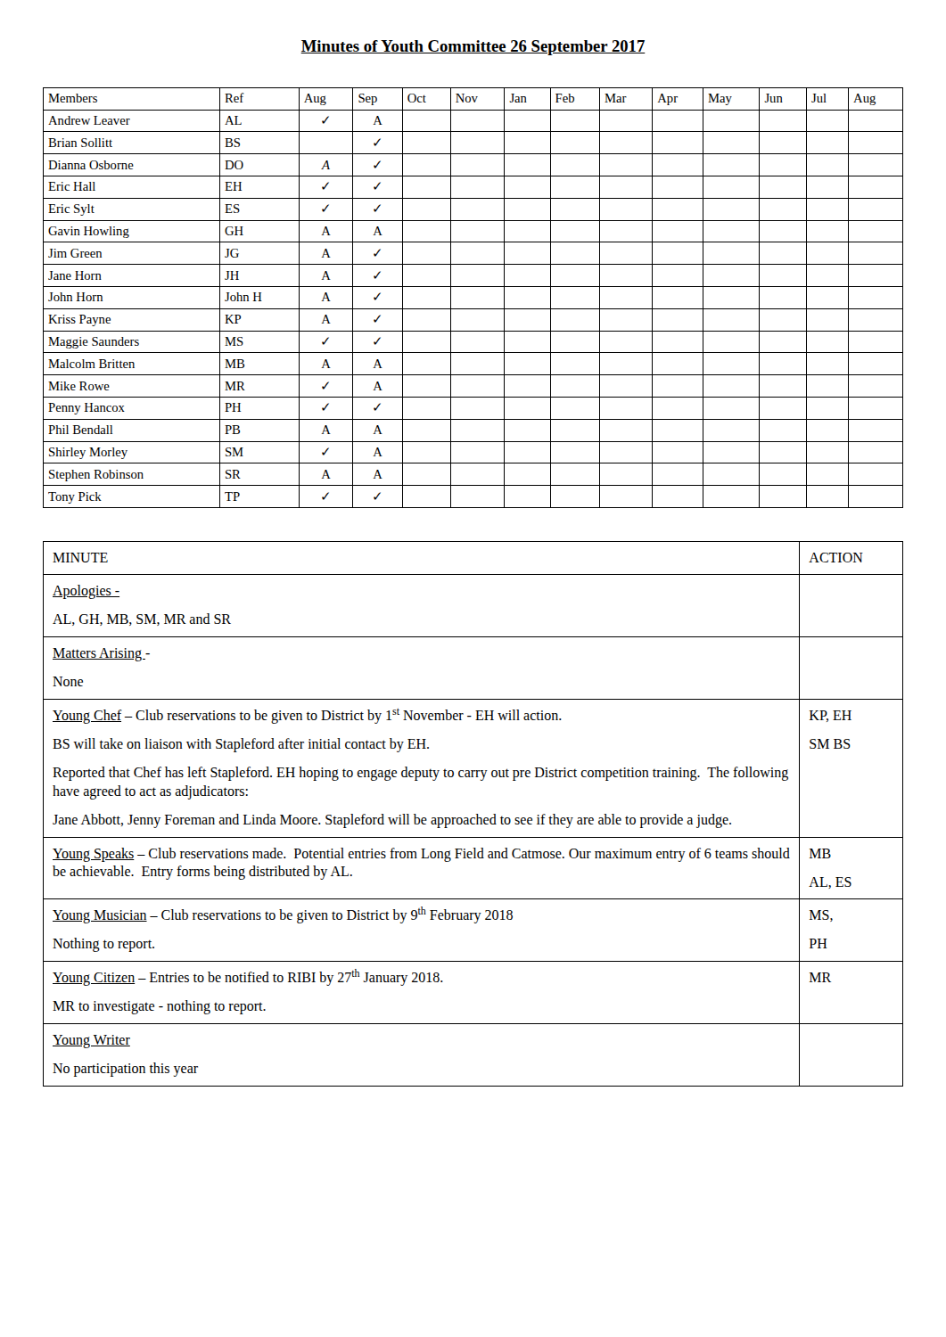Minutes of Youth Committee 26 September 2017
| Members | Ref | Aug | Sep | Oct | Nov | Jan | Feb | Mar | Apr | May | Jun | Jul | Aug |
| --- | --- | --- | --- | --- | --- | --- | --- | --- | --- | --- | --- | --- | --- |
| Andrew Leaver | AL | ✓ | A | | | | | | | | | | |
| Brian Sollitt | BS | | ✓ | | | | | | | | | | |
| Dianna Osborne | DO | A | ✓ | | | | | | | | | | |
| Eric Hall | EH | ✓ | ✓ | | | | | | | | | | |
| Eric Sylt | ES | ✓ | ✓ | | | | | | | | | | |
| Gavin Howling | GH | A | A | | | | | | | | | | |
| Jim Green | JG | A | ✓ | | | | | | | | | | |
| Jane Horn | JH | A | ✓ | | | | | | | | | | |
| John Horn | John H | A | ✓ | | | | | | | | | | |
| Kriss Payne | KP | A | ✓ | | | | | | | | | | |
| Maggie Saunders | MS | ✓ | ✓ | | | | | | | | | | |
| Malcolm Britten | MB | A | A | | | | | | | | | | |
| Mike Rowe | MR | ✓ | A | | | | | | | | | | |
| Penny Hancox | PH | ✓ | ✓ | | | | | | | | | | |
| Phil Bendall | PB | A | A | | | | | | | | | | |
| Shirley Morley | SM | ✓ | A | | | | | | | | | | |
| Stephen Robinson | SR | A | A | | | | | | | | | | |
| Tony Pick | TP | ✓ | ✓ | | | | | | | | | | |
| MINUTE | ACTION |
| --- | --- |
| Apologies - AL, GH, MB, SM, MR and SR | |
| Matters Arising - None | |
| Young Chef – Club reservations to be given to District by 1 st November - EH will action. BS will take on liaison with Stapleford after initial contact by EH. Reported that Chef has left Stapleford. EH hoping to engage deputy to carry out pre District competition training. The following have agreed to act as adjudicators: Jane Abbott, Jenny Foreman and Linda Moore. Stapleford will be approached to see if they are able to provide a judge. | KP, EH SM BS |
| Young Speaks – Club reservations made. Potential entries from Long Field and Catmose. Our maximum entry of 6 teams should be achievable. Entry forms being distributed by AL. | MB AL, ES |
| Young Musician – Club reservations to be given to District by 9 th February 2018 Nothing to report. | MS, PH |
| Young Citizen – Entries to be notified to RIBI by 27 th January 2018. MR to investigate - nothing to report. | MR |
| Young Writer No participation this year | |